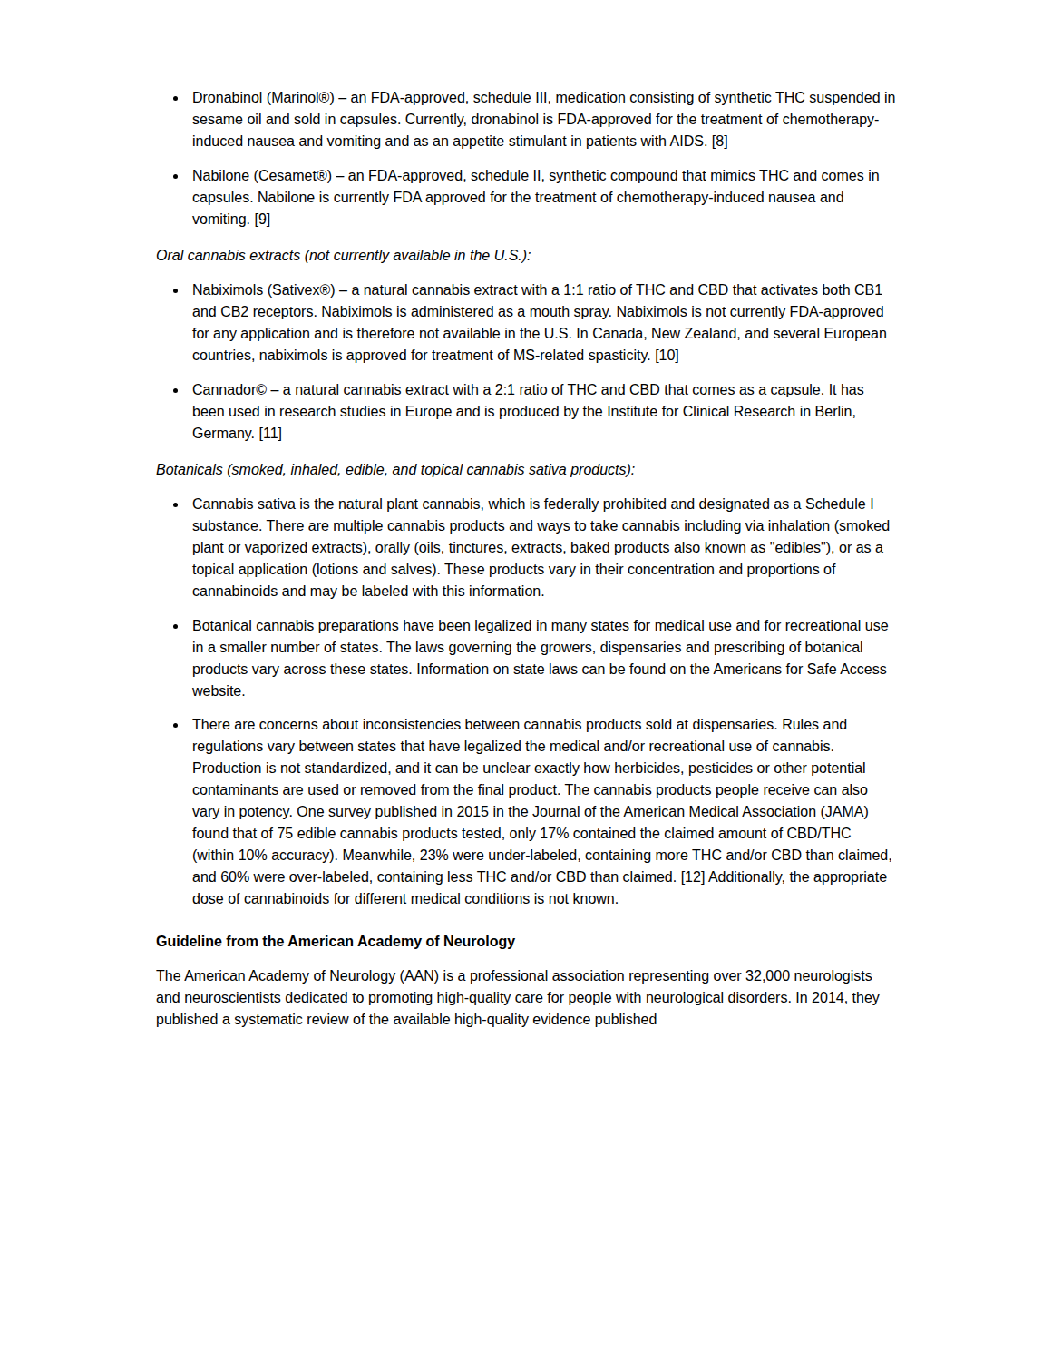Dronabinol (Marinol®) – an FDA-approved, schedule III, medication consisting of synthetic THC suspended in sesame oil and sold in capsules. Currently, dronabinol is FDA-approved for the treatment of chemotherapy-induced nausea and vomiting and as an appetite stimulant in patients with AIDS. [8]
Nabilone (Cesamet®) – an FDA-approved, schedule II, synthetic compound that mimics THC and comes in capsules. Nabilone is currently FDA approved for the treatment of chemotherapy-induced nausea and vomiting. [9]
Oral cannabis extracts (not currently available in the U.S.):
Nabiximols (Sativex®) – a natural cannabis extract with a 1:1 ratio of THC and CBD that activates both CB1 and CB2 receptors. Nabiximols is administered as a mouth spray. Nabiximols is not currently FDA-approved for any application and is therefore not available in the U.S. In Canada, New Zealand, and several European countries, nabiximols is approved for treatment of MS-related spasticity. [10]
Cannador© – a natural cannabis extract with a 2:1 ratio of THC and CBD that comes as a capsule. It has been used in research studies in Europe and is produced by the Institute for Clinical Research in Berlin, Germany. [11]
Botanicals (smoked, inhaled, edible, and topical cannabis sativa products):
Cannabis sativa is the natural plant cannabis, which is federally prohibited and designated as a Schedule I substance. There are multiple cannabis products and ways to take cannabis including via inhalation (smoked plant or vaporized extracts), orally (oils, tinctures, extracts, baked products also known as "edibles"), or as a topical application (lotions and salves). These products vary in their concentration and proportions of cannabinoids and may be labeled with this information.
Botanical cannabis preparations have been legalized in many states for medical use and for recreational use in a smaller number of states. The laws governing the growers, dispensaries and prescribing of botanical products vary across these states. Information on state laws can be found on the Americans for Safe Access website.
There are concerns about inconsistencies between cannabis products sold at dispensaries. Rules and regulations vary between states that have legalized the medical and/or recreational use of cannabis. Production is not standardized, and it can be unclear exactly how herbicides, pesticides or other potential contaminants are used or removed from the final product. The cannabis products people receive can also vary in potency. One survey published in 2015 in the Journal of the American Medical Association (JAMA) found that of 75 edible cannabis products tested, only 17% contained the claimed amount of CBD/THC (within 10% accuracy). Meanwhile, 23% were under-labeled, containing more THC and/or CBD than claimed, and 60% were over-labeled, containing less THC and/or CBD than claimed. [12] Additionally, the appropriate dose of cannabinoids for different medical conditions is not known.
Guideline from the American Academy of Neurology
The American Academy of Neurology (AAN) is a professional association representing over 32,000 neurologists and neuroscientists dedicated to promoting high-quality care for people with neurological disorders. In 2014, they published a systematic review of the available high-quality evidence published